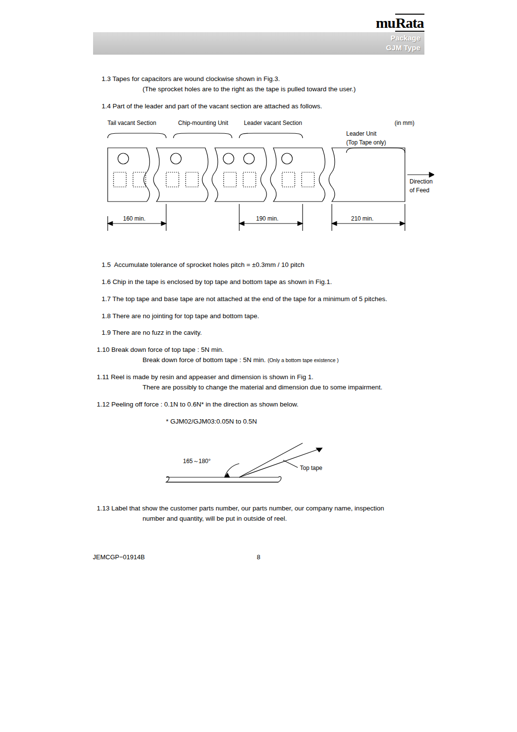mu Rata
Package
GJM Type
1.3 Tapes for capacitors are wound clockwise shown in Fig.3. (The sprocket holes are to the right as the tape is pulled toward the user.)
1.4 Part of the leader and part of the vacant section are attached as follows.
(in mm)
Tail vacant Section
Chip-mounting Unit
Leader vacant Section
Leader Unit
(Top Tape only)
Direction
of Feed
160 min.
190 min.
210 min.
1.5 Accumulate tolerance of sprocket holes pitch = ±0.3mm / 10 pitch
1.6 Chip in the tape is enclosed by top tape and bottom tape as shown in Fig.1.
1.7 The top tape and base tape are not attached at the end of the tape for a minimum of 5 pitches.
1.8 There are no jointing for top tape and bottom tape.
1.9 There are no fuzz in the cavity.
1.10 Break down force of top tape : 5N min. Break down force of bottom tape : 5N min. (Only a bottom tape existence )
1.11 Reel is made by resin and appeaser and dimension is shown in Fig 1. There are possibly to change the material and dimension due to some impairment.
1.12 Peeling off force : 0.1N to 0.6N* in the direction as shown below.
* GJM02/GJM03:0.05N to 0.5N
165～180°
Top tape
1.13 Label that show the customer parts number, our parts number, our company name, inspection number and quantity, will be put in outside of reel.
JEMCGP−01914B
8